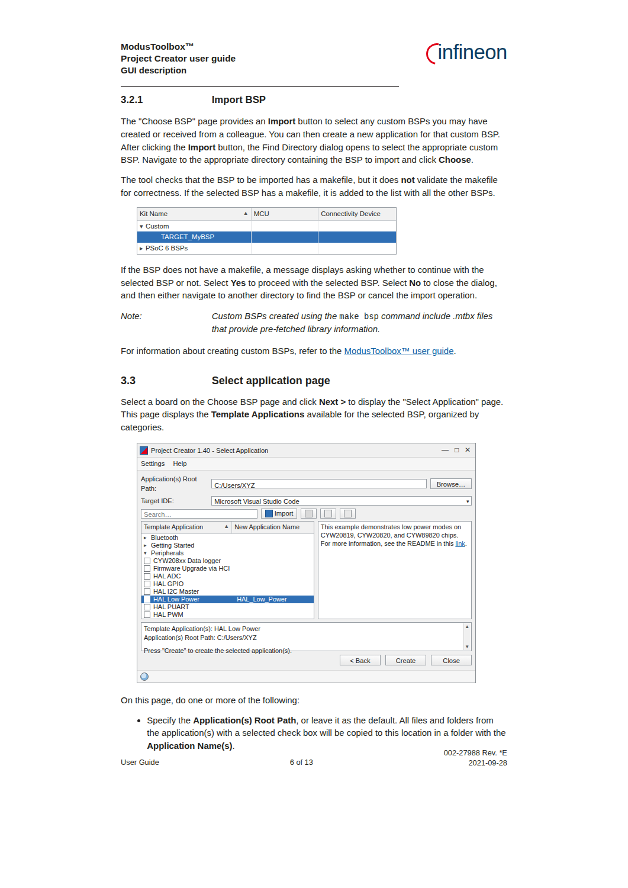ModusToolbox™
Project Creator user guide
GUI description
infineon
3.2.1 Import BSP
The "Choose BSP" page provides an Import button to select any custom BSPs you may have created or received from a colleague. You can then create a new application for that custom BSP. After clicking the Import button, the Find Directory dialog opens to select the appropriate custom BSP. Navigate to the appropriate directory containing the BSP to import and click Choose.
The tool checks that the BSP to be imported has a makefile, but it does not validate the makefile for correctness. If the selected BSP has a makefile, it is added to the list with all the other BSPs.
| Kit Name ▲ | MCU | Connectivity Device |
| --- | --- | --- |
| ▾ Custom | | |
| TARGET_MyBSP | | |
| ▸ PSoC 6 BSPs | | |
If the BSP does not have a makefile, a message displays asking whether to continue with the selected BSP or not. Select Yes to proceed with the selected BSP. Select No to close the dialog, and then either navigate to another directory to find the BSP or cancel the import operation.
Note:
Custom BSPs created using the make bsp command include .mtbx files that provide pre-fetched library information.
For information about creating custom BSPs, refer to the ModusToolbox™ user guide.
3.3 Select application page
Select a board on the Choose BSP page and click Next > to display the "Select Application" page. This page displays the Template Applications available for the selected BSP, organized by categories.
Project Creator 1.40 - Select Application
—□✕
Settings Help
Application(s) Root Path:
C:/Users/XYZ
Browse…
Target IDE:
Microsoft Visual Studio Code
Search…
Import
Template Application ▲
New Application Name
▸Bluetooth
▸Getting Started
▾Peripherals
CYW208xx Data logger
Firmware Upgrade via HCI
HAL ADC
HAL GPIO
HAL I2C Master
HAL Low Power
HAL_Low_Power
HAL PUART
HAL PWM
HAL UART Raw Mode
PWM GPIO
Test HCI Loopback
This example demonstrates low power modes on CYW20819, CYW20820, and CYW89820 chips. For more information, see the README in this link.
Template Application(s): HAL Low Power
Application(s) Root Path: C:/Users/XYZ
Press "Create" to create the selected application(s).
< Back
Create
Close
On this page, do one or more of the following:
Specify the Application(s) Root Path, or leave it as the default. All files and folders from the application(s) with a selected check box will be copied to this location in a folder with the Application Name(s).
User Guide
6 of 13
002-27988 Rev. *E
2021-09-28